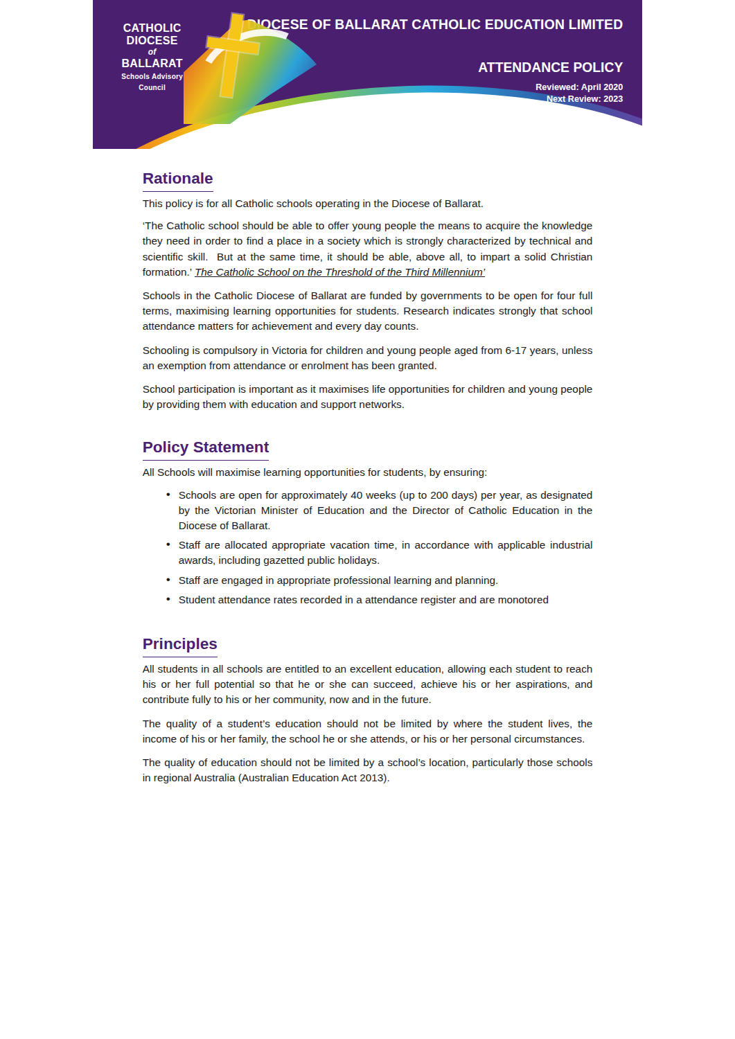CATHOLIC DIOCESE of BALLARAT Schools Advisory
Council
DIOCESE OF BALLARAT CATHOLIC EDUCATION LIMITED
ATTENDANCE POLICY
Reviewed: April 2020
Next Review: 2023
Rationale
This policy is for all Catholic schools operating in the Diocese of Ballarat.
‘The Catholic school should be able to offer young people the means to acquire the knowledge they need in order to find a place in a society which is strongly characterized by technical and scientific skill. But at the same time, it should be able, above all, to impart a solid Christian formation.’ The Catholic School on the Threshold of the Third Millennium’
Schools in the Catholic Diocese of Ballarat are funded by governments to be open for four full terms, maximising learning opportunities for students. Research indicates strongly that school attendance matters for achievement and every day counts.
Schooling is compulsory in Victoria for children and young people aged from 6-17 years, unless an exemption from attendance or enrolment has been granted.
School participation is important as it maximises life opportunities for children and young people by providing them with education and support networks.
Policy Statement
All Schools will maximise learning opportunities for students, by ensuring:
Schools are open for approximately 40 weeks (up to 200 days) per year, as designated by the Victorian Minister of Education and the Director of Catholic Education in the Diocese of Ballarat.
Staff are allocated appropriate vacation time, in accordance with applicable industrial awards, including gazetted public holidays.
Staff are engaged in appropriate professional learning and planning.
Student attendance rates recorded in a attendance register and are monotored
Principles
All students in all schools are entitled to an excellent education, allowing each student to reach his or her full potential so that he or she can succeed, achieve his or her aspirations, and contribute fully to his or her community, now and in the future.
The quality of a student’s education should not be limited by where the student lives, the income of his or her family, the school he or she attends, or his or her personal circumstances.
The quality of education should not be limited by a school’s location, particularly those schools in regional Australia (Australian Education Act 2013).